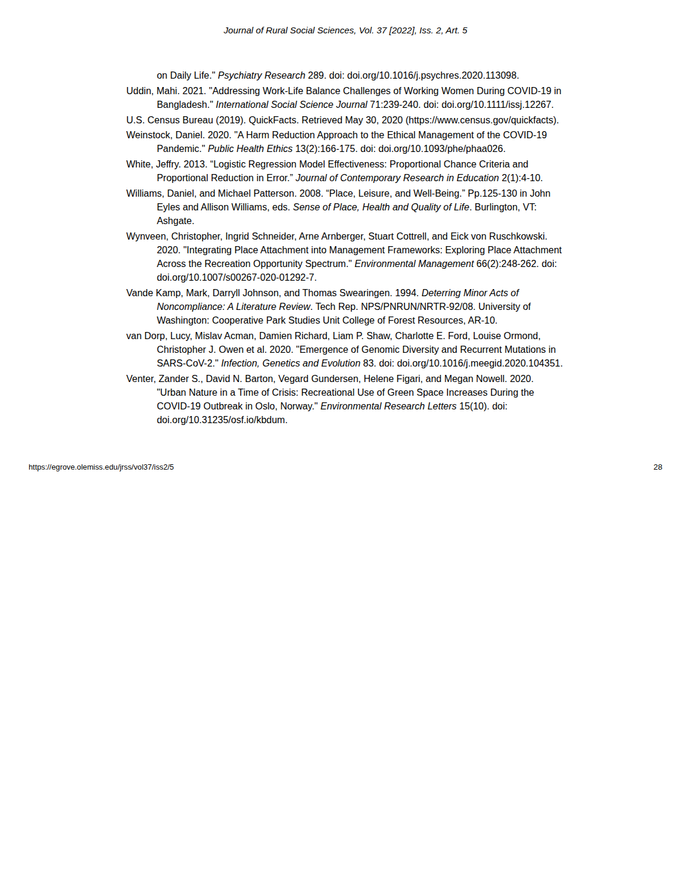Journal of Rural Social Sciences, Vol. 37 [2022], Iss. 2, Art. 5
on Daily Life." Psychiatry Research 289. doi: doi.org/10.1016/j.psychres.2020.113098.
Uddin, Mahi. 2021. "Addressing Work-Life Balance Challenges of Working Women During COVID-19 in Bangladesh." International Social Science Journal 71:239-240. doi: doi.org/10.1111/issj.12267.
U.S. Census Bureau (2019). QuickFacts. Retrieved May 30, 2020 (https://www.census.gov/quickfacts).
Weinstock, Daniel. 2020. "A Harm Reduction Approach to the Ethical Management of the COVID-19 Pandemic." Public Health Ethics 13(2):166-175. doi: doi.org/10.1093/phe/phaa026.
White, Jeffry. 2013. “Logistic Regression Model Effectiveness: Proportional Chance Criteria and Proportional Reduction in Error.” Journal of Contemporary Research in Education 2(1):4-10.
Williams, Daniel, and Michael Patterson. 2008. “Place, Leisure, and Well-Being.” Pp.125-130 in John Eyles and Allison Williams, eds. Sense of Place, Health and Quality of Life. Burlington, VT: Ashgate.
Wynveen, Christopher, Ingrid Schneider, Arne Arnberger, Stuart Cottrell, and Eick von Ruschkowski. 2020. "Integrating Place Attachment into Management Frameworks: Exploring Place Attachment Across the Recreation Opportunity Spectrum." Environmental Management 66(2):248-262. doi: doi.org/10.1007/s00267-020-01292-7.
Vande Kamp, Mark, Darryll Johnson, and Thomas Swearingen. 1994. Deterring Minor Acts of Noncompliance: A Literature Review. Tech Rep. NPS/PNRUN/NRTR-92/08. University of Washington: Cooperative Park Studies Unit College of Forest Resources, AR-10.
van Dorp, Lucy, Mislav Acman, Damien Richard, Liam P. Shaw, Charlotte E. Ford, Louise Ormond, Christopher J. Owen et al. 2020. "Emergence of Genomic Diversity and Recurrent Mutations in SARS-CoV-2." Infection, Genetics and Evolution 83. doi: doi.org/10.1016/j.meegid.2020.104351.
Venter, Zander S., David N. Barton, Vegard Gundersen, Helene Figari, and Megan Nowell. 2020. "Urban Nature in a Time of Crisis: Recreational Use of Green Space Increases During the COVID-19 Outbreak in Oslo, Norway." Environmental Research Letters 15(10). doi: doi.org/10.31235/osf.io/kbdum.
https://egrove.olemiss.edu/jrss/vol37/iss2/5 28